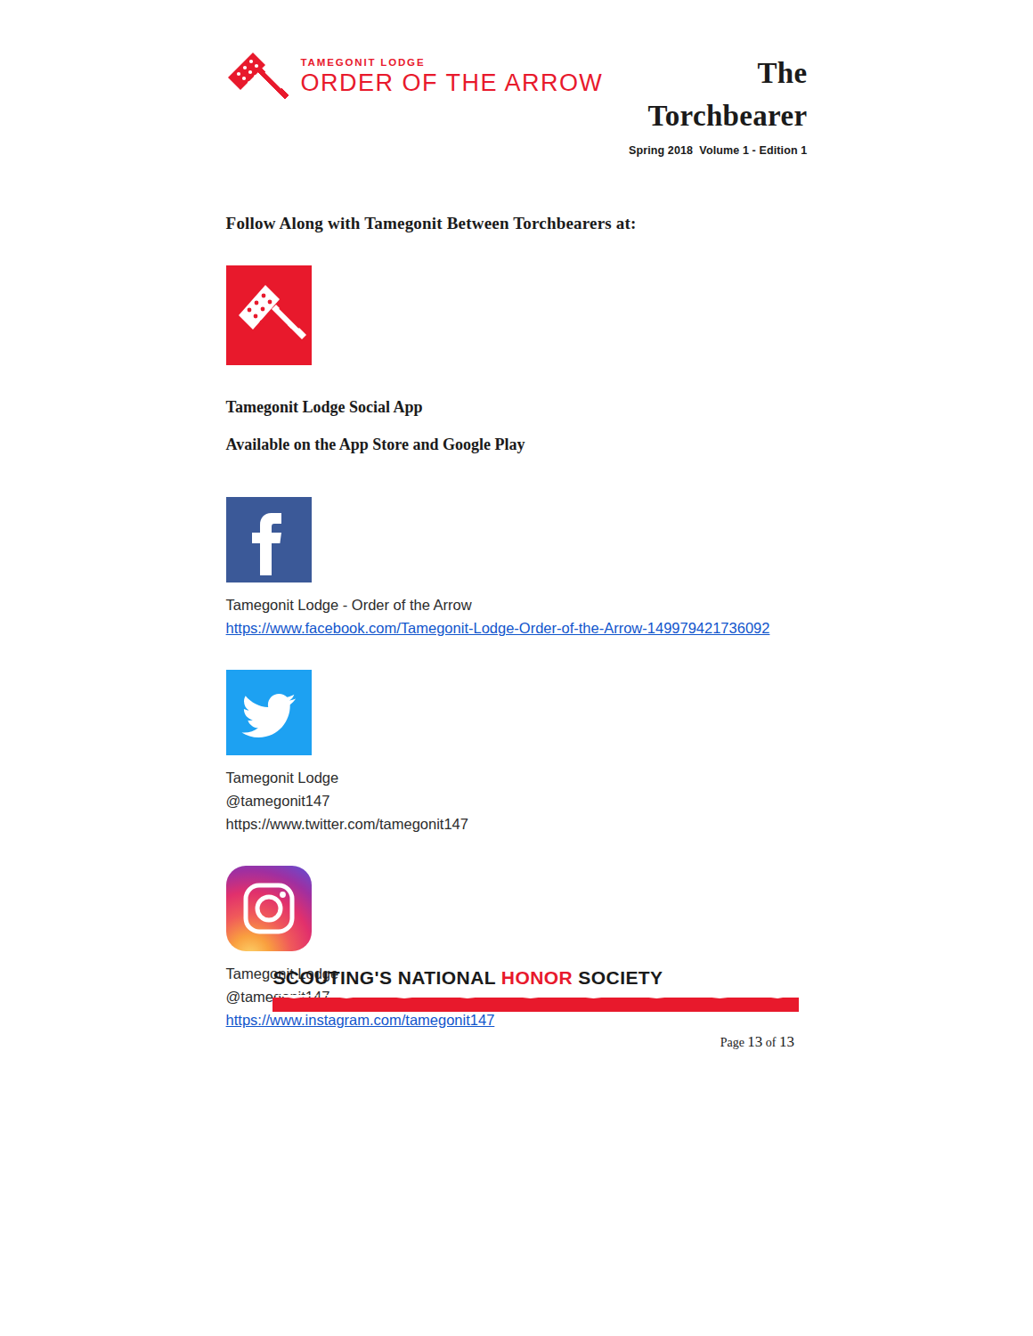TAMEGONIT LODGE
ORDER OF THE ARROW
The Torchbearer
Spring 2018 Volume 1 - Edition 1
Follow Along with Tamegonit Between Torchbearers at:
Tamegonit Lodge Social App
Available on the App Store and Google Play
Tamegonit Lodge - Order of the Arrow
https://www.facebook.com/Tamegonit-Lodge-Order-of-the-Arrow-149979421736092
Tamegonit Lodge
@tamegonit147
https://www.twitter.com/tamegonit147
Tamegonit Lodge
@tamegonit147
https://www.instagram.com/tamegonit147
SCOUTING'S NATIONAL HONOR SOCIETY
Page 13 of 13